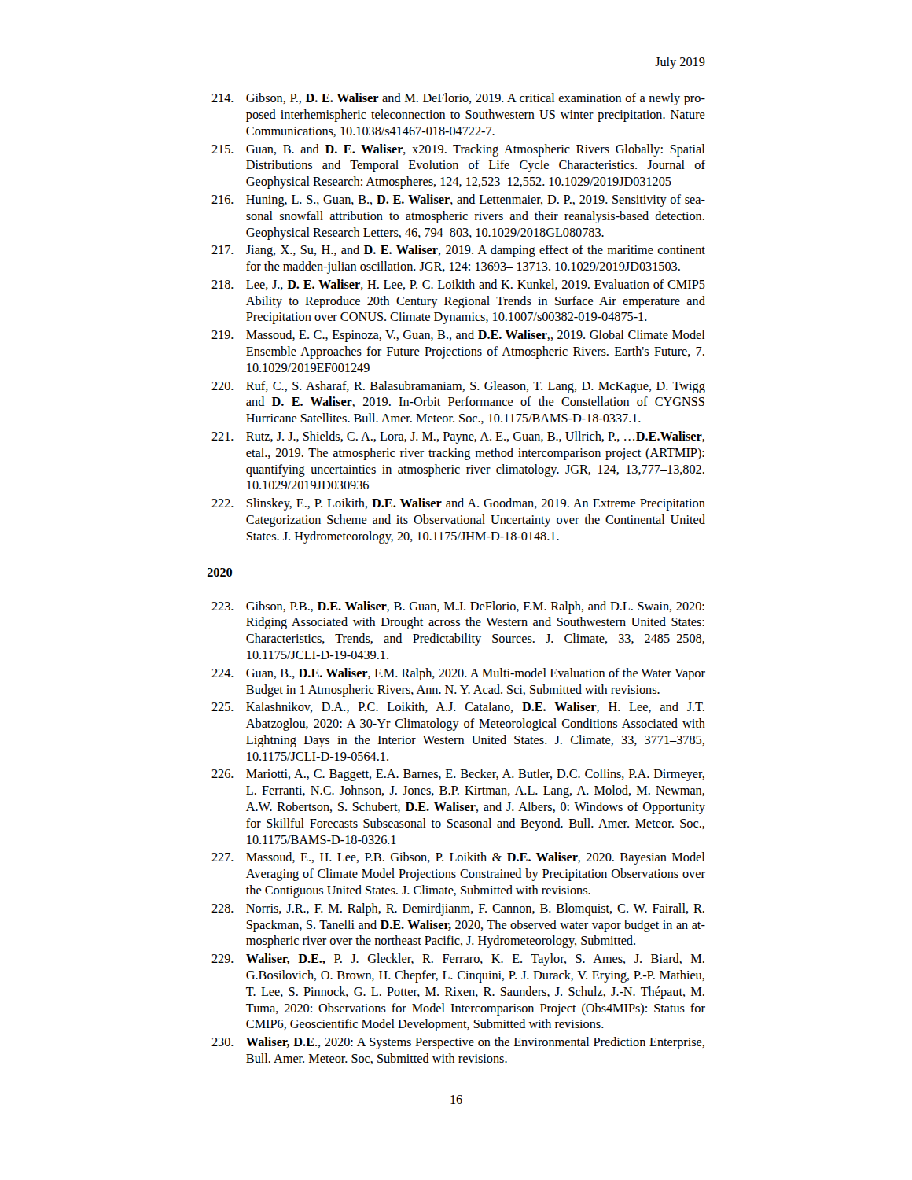July 2019
214. Gibson, P., D. E. Waliser and M. DeFlorio, 2019. A critical examination of a newly proposed interhemispheric teleconnection to Southwestern US winter precipitation. Nature Communications, 10.1038/s41467-018-04722-7.
215. Guan, B. and D. E. Waliser, x2019. Tracking Atmospheric Rivers Globally: Spatial Distributions and Temporal Evolution of Life Cycle Characteristics. Journal of Geophysical Research: Atmospheres, 124, 12,523–12,552. 10.1029/2019JD031205
216. Huning, L. S., Guan, B., D. E. Waliser, and Lettenmaier, D. P., 2019. Sensitivity of seasonal snowfall attribution to atmospheric rivers and their reanalysis‐based detection. Geophysical Research Letters, 46, 794–803, 10.1029/2018GL080783.
217. Jiang, X., Su, H., and D. E. Waliser, 2019. A damping effect of the maritime continent for the madden-julian oscillation. JGR, 124: 13693– 13713. 10.1029/2019JD031503.
218. Lee, J., D. E. Waliser, H. Lee, P. C. Loikith and K. Kunkel, 2019. Evaluation of CMIP5 Ability to Reproduce 20th Century Regional Trends in Surface Air emperature and Precipitation over CONUS. Climate Dynamics, 10.1007/s00382-019-04875-1.
219. Massoud, E. C., Espinoza, V., Guan, B., and D.E. Waliser,, 2019. Global Climate Model Ensemble Approaches for Future Projections of Atmospheric Rivers. Earth's Future, 7. 10.1029/2019EF001249
220. Ruf, C., S. Asharaf, R. Balasubramaniam, S. Gleason, T. Lang, D. McKague, D. Twigg and D. E. Waliser, 2019. In-Orbit Performance of the Constellation of CYGNSS Hurricane Satellites. Bull. Amer. Meteor. Soc., 10.1175/BAMS-D-18-0337.1.
221. Rutz, J. J., Shields, C. A., Lora, J. M., Payne, A. E., Guan, B., Ullrich, P., …D.E.Waliser, etal., 2019. The atmospheric river tracking method intercomparison project (ARTMIP): quantifying uncertainties in atmospheric river climatology. JGR, 124, 13,777–13,802. 10.1029/2019JD030936
222. Slinskey, E., P. Loikith, D.E. Waliser and A. Goodman, 2019. An Extreme Precipitation Categorization Scheme and its Observational Uncertainty over the Continental United States. J. Hydrometeorology, 20, 10.1175/JHM-D-18-0148.1.
2020
223. Gibson, P.B., D.E. Waliser, B. Guan, M.J. DeFlorio, F.M. Ralph, and D.L. Swain, 2020: Ridging Associated with Drought across the Western and Southwestern United States: Characteristics, Trends, and Predictability Sources. J. Climate, 33, 2485–2508, 10.1175/JCLI-D-19-0439.1.
224. Guan, B., D.E. Waliser, F.M. Ralph, 2020. A Multi-model Evaluation of the Water Vapor Budget in 1 Atmospheric Rivers, Ann. N. Y. Acad. Sci, Submitted with revisions.
225. Kalashnikov, D.A., P.C. Loikith, A.J. Catalano, D.E. Waliser, H. Lee, and J.T. Abatzoglou, 2020: A 30-Yr Climatology of Meteorological Conditions Associated with Lightning Days in the Interior Western United States. J. Climate, 33, 3771–3785, 10.1175/JCLI-D-19-0564.1.
226. Mariotti, A., C. Baggett, E.A. Barnes, E. Becker, A. Butler, D.C. Collins, P.A. Dirmeyer, L. Ferranti, N.C. Johnson, J. Jones, B.P. Kirtman, A.L. Lang, A. Molod, M. Newman, A.W. Robertson, S. Schubert, D.E. Waliser, and J. Albers, 0: Windows of Opportunity for Skillful Forecasts Subseasonal to Seasonal and Beyond. Bull. Amer. Meteor. Soc., 10.1175/BAMS-D-18-0326.1
227. Massoud, E., H. Lee, P.B. Gibson, P. Loikith & D.E. Waliser, 2020. Bayesian Model Averaging of Climate Model Projections Constrained by Precipitation Observations over the Contiguous United States. J. Climate, Submitted with revisions.
228. Norris, J.R., F. M. Ralph, R. Demirdjianm, F. Cannon, B. Blomquist, C. W. Fairall, R. Spackman, S. Tanelli and D.E. Waliser, 2020, The observed water vapor budget in an atmospheric river over the northeast Pacific, J. Hydrometeorology, Submitted.
229. Waliser, D.E., P. J. Gleckler, R. Ferraro, K. E. Taylor, S. Ames, J. Biard, M. G.Bosilovich, O. Brown, H. Chepfer, L. Cinquini, P. J. Durack, V. Erying, P.-P. Mathieu, T. Lee, S. Pinnock, G. L. Potter, M. Rixen, R. Saunders, J. Schulz, J.-N. Thépaut, M. Tuma, 2020: Observations for Model Intercomparison Project (Obs4MIPs): Status for CMIP6, Geoscientific Model Development, Submitted with revisions.
230. Waliser, D.E., 2020: A Systems Perspective on the Environmental Prediction Enterprise, Bull. Amer. Meteor. Soc, Submitted with revisions.
16